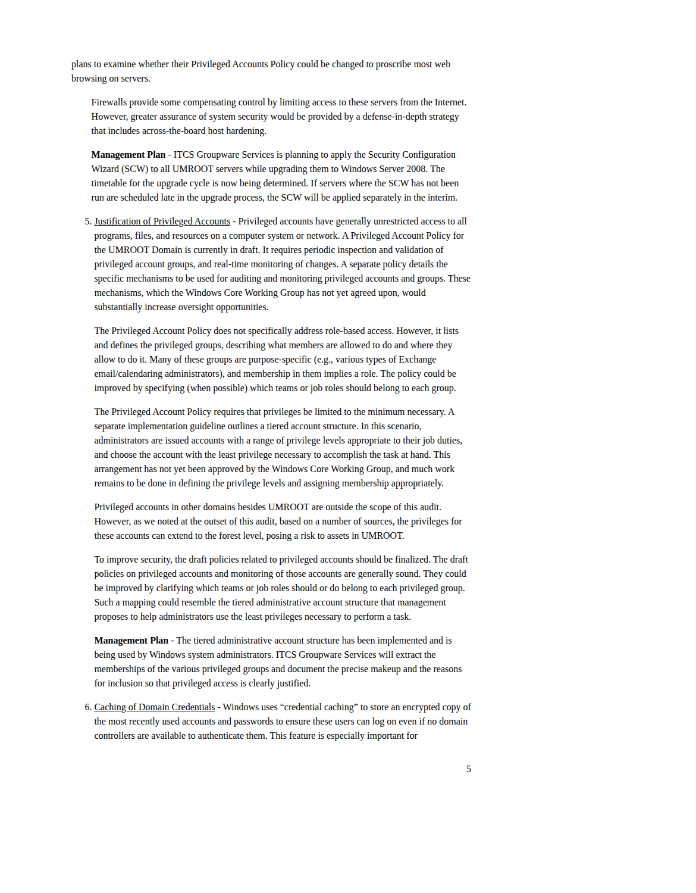plans to examine whether their Privileged Accounts Policy could be changed to proscribe most web browsing on servers.
Firewalls provide some compensating control by limiting access to these servers from the Internet. However, greater assurance of system security would be provided by a defense-in-depth strategy that includes across-the-board host hardening.
Management Plan - ITCS Groupware Services is planning to apply the Security Configuration Wizard (SCW) to all UMROOT servers while upgrading them to Windows Server 2008. The timetable for the upgrade cycle is now being determined. If servers where the SCW has not been run are scheduled late in the upgrade process, the SCW will be applied separately in the interim.
Justification of Privileged Accounts - Privileged accounts have generally unrestricted access to all programs, files, and resources on a computer system or network. A Privileged Account Policy for the UMROOT Domain is currently in draft. It requires periodic inspection and validation of privileged account groups, and real-time monitoring of changes. A separate policy details the specific mechanisms to be used for auditing and monitoring privileged accounts and groups. These mechanisms, which the Windows Core Working Group has not yet agreed upon, would substantially increase oversight opportunities.
The Privileged Account Policy does not specifically address role-based access. However, it lists and defines the privileged groups, describing what members are allowed to do and where they allow to do it. Many of these groups are purpose-specific (e.g., various types of Exchange email/calendaring administrators), and membership in them implies a role. The policy could be improved by specifying (when possible) which teams or job roles should belong to each group.
The Privileged Account Policy requires that privileges be limited to the minimum necessary. A separate implementation guideline outlines a tiered account structure. In this scenario, administrators are issued accounts with a range of privilege levels appropriate to their job duties, and choose the account with the least privilege necessary to accomplish the task at hand. This arrangement has not yet been approved by the Windows Core Working Group, and much work remains to be done in defining the privilege levels and assigning membership appropriately.
Privileged accounts in other domains besides UMROOT are outside the scope of this audit. However, as we noted at the outset of this audit, based on a number of sources, the privileges for these accounts can extend to the forest level, posing a risk to assets in UMROOT.
To improve security, the draft policies related to privileged accounts should be finalized. The draft policies on privileged accounts and monitoring of those accounts are generally sound. They could be improved by clarifying which teams or job roles should or do belong to each privileged group. Such a mapping could resemble the tiered administrative account structure that management proposes to help administrators use the least privileges necessary to perform a task.
Management Plan - The tiered administrative account structure has been implemented and is being used by Windows system administrators. ITCS Groupware Services will extract the memberships of the various privileged groups and document the precise makeup and the reasons for inclusion so that privileged access is clearly justified.
Caching of Domain Credentials - Windows uses “credential caching” to store an encrypted copy of the most recently used accounts and passwords to ensure these users can log on even if no domain controllers are available to authenticate them. This feature is especially important for
5